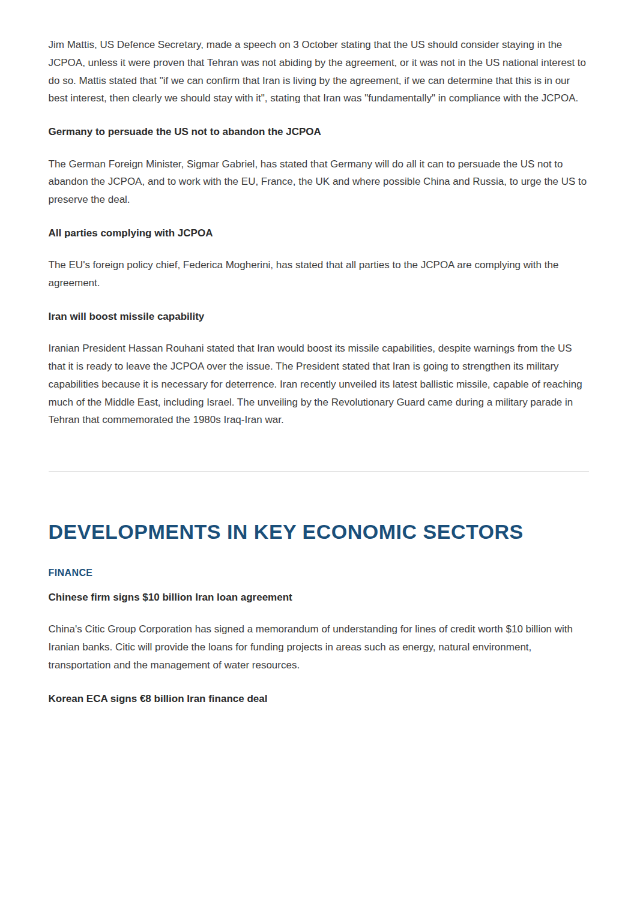Jim Mattis, US Defence Secretary, made a speech on 3 October stating that the US should consider staying in the JCPOA, unless it were proven that Tehran was not abiding by the agreement, or it was not in the US national interest to do so. Mattis stated that "if we can confirm that Iran is living by the agreement, if we can determine that this is in our best interest, then clearly we should stay with it", stating that Iran was "fundamentally" in compliance with the JCPOA.
Germany to persuade the US not to abandon the JCPOA
The German Foreign Minister, Sigmar Gabriel, has stated that Germany will do all it can to persuade the US not to abandon the JCPOA, and to work with the EU, France, the UK and where possible China and Russia, to urge the US to preserve the deal.
All parties complying with JCPOA
The EU's foreign policy chief, Federica Mogherini, has stated that all parties to the JCPOA are complying with the agreement.
Iran will boost missile capability
Iranian President Hassan Rouhani stated that Iran would boost its missile capabilities, despite warnings from the US that it is ready to leave the JCPOA over the issue. The President stated that Iran is going to strengthen its military capabilities because it is necessary for deterrence. Iran recently unveiled its latest ballistic missile, capable of reaching much of the Middle East, including Israel. The unveiling by the Revolutionary Guard came during a military parade in Tehran that commemorated the 1980s Iraq-Iran war.
DEVELOPMENTS IN KEY ECONOMIC SECTORS
FINANCE
Chinese firm signs $10 billion Iran loan agreement
China's Citic Group Corporation has signed a memorandum of understanding for lines of credit worth $10 billion with Iranian banks. Citic will provide the loans for funding projects in areas such as energy, natural environment, transportation and the management of water resources.
Korean ECA signs €8 billion Iran finance deal